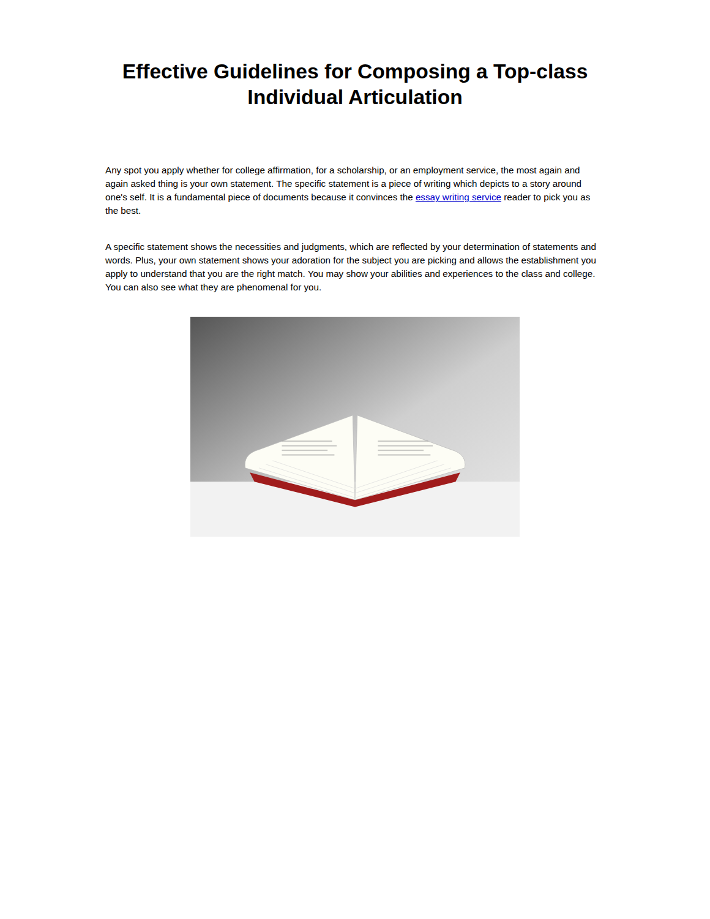Effective Guidelines for Composing a Top-class Individual Articulation
Any spot you apply whether for college affirmation, for a scholarship, or an employment service, the most again and again asked thing is your own statement. The specific statement is a piece of writing which depicts to a story around one's self. It is a fundamental piece of documents because it convinces the essay writing service reader to pick you as the best.
A specific statement shows the necessities and judgments, which are reflected by your determination of statements and words. Plus, your own statement shows your adoration for the subject you are picking and allows the establishment you apply to understand that you are the right match. You may show your abilities and experiences to the class and college. You can also see what they are phenomenal for you.